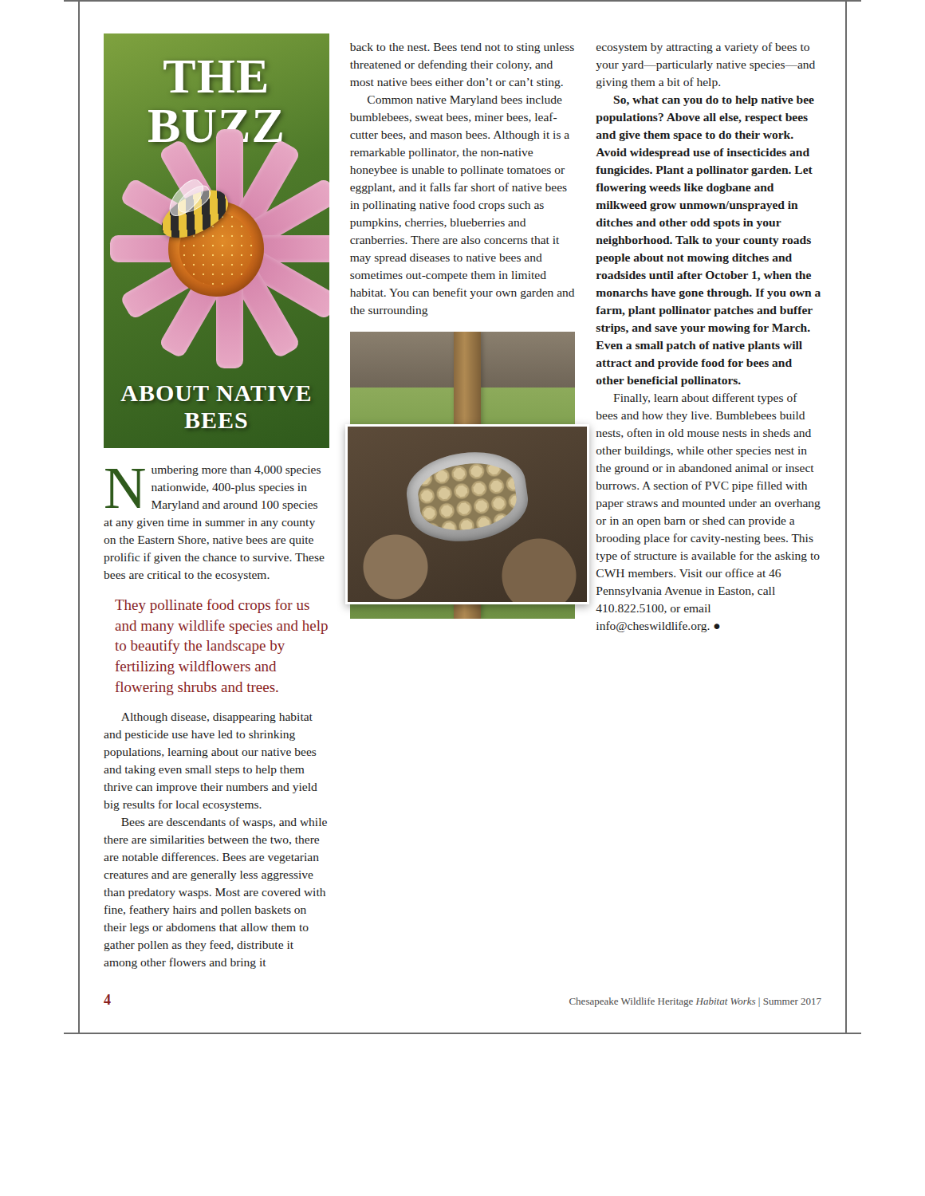THE BUZZ
ABOUT NATIVE BEES
Numbering more than 4,000 species nationwide, 400-plus species in Maryland and around 100 species at any given time in summer in any county on the Eastern Shore, native bees are quite prolific if given the chance to survive. These bees are critical to the ecosystem.
They pollinate food crops for us and many wildlife species and help to beautify the landscape by fertilizing wildflowers and flowering shrubs and trees.
Although disease, disappearing habitat and pesticide use have led to shrinking populations, learning about our native bees and taking even small steps to help them thrive can improve their numbers and yield big results for local ecosystems.
Bees are descendants of wasps, and while there are similarities between the two, there are notable differences. Bees are vegetarian creatures and are generally less aggressive than predatory wasps. Most are covered with fine, feathery hairs and pollen baskets on their legs or abdomens that allow them to gather pollen as they feed, distribute it among other flowers and bring it
back to the nest. Bees tend not to sting unless threatened or defending their colony, and most native bees either don’t or can’t sting.
Common native Maryland bees include bumblebees, sweat bees, miner bees, leaf-cutter bees, and mason bees. Although it is a remarkable pollinator, the non-native honeybee is unable to pollinate tomatoes or eggplant, and it falls far short of native bees in pollinating native food crops such as pumpkins, cherries, blueberries and cranberries. There are also concerns that it may spread diseases to native bees and sometimes out-compete them in limited habitat. You can benefit your own garden and the surrounding
ecosystem by attracting a variety of bees to your yard—particularly native species—and giving them a bit of help.
So, what can you do to help native bee populations? Above all else, respect bees and give them space to do their work. Avoid widespread use of insecticides and fungicides. Plant a pollinator garden. Let flowering weeds like dogbane and milkweed grow unmown/unsprayed in ditches and other odd spots in your neighborhood. Talk to your county roads people about not mowing ditches and roadsides until after October 1, when the monarchs have gone through. If you own a farm, plant pollinator patches and buffer strips, and save your mowing for March. Even a small patch of native plants will attract and provide food for bees and other beneficial pollinators.
Finally, learn about different types of bees and how they live. Bumblebees build nests, often in old mouse nests in sheds and other buildings, while other species nest in the ground or in abandoned animal or insect burrows. A section of PVC pipe filled with paper straws and mounted under an overhang or in an open barn or shed can provide a brooding place for cavity-nesting bees. This type of structure is available for the asking to CWH members. Visit our office at 46 Pennsylvania Avenue in Easton, call 410.822.5100, or email info@cheswildlife.org. ●
4
Chesapeake Wildlife Heritage Habitat Works | Summer 2017